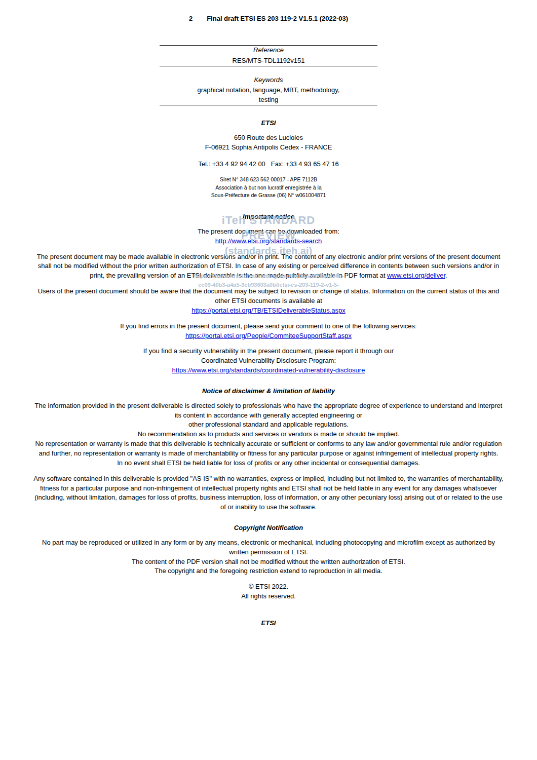2 Final draft ETSI ES 203 119-2 V1.5.1 (2022-03)
Reference
RES/MTS-TDL1192v151
Keywords
graphical notation, language, MBT, methodology,
testing
ETSI
650 Route des Lucioles
F-06921 Sophia Antipolis Cedex - FRANCE
Tel.: +33 4 92 94 42 00 Fax: +33 4 93 65 47 16
Siret N° 348 623 562 00017 - APE 7112B
Association à but non lucratif enregistrée à la
Sous-Préfecture de Grasse (06) N° w061004871
iTeh STANDARD
PREVIEW
(standards.iteh.ai)
https://standards.iteh.ai/catalog/standards/sist/9fc7ab6e-
ec09-40b3-a4a5-3cb93603a0bf/etsi-es-203-119-2-v1-5-
Important notice
The present document can be downloaded from:
http://www.etsi.org/standards-search
The present document may be made available in electronic versions and/or in print. The content of any electronic and/or print versions of the present document shall not be modified without the prior written authorization of ETSI. In case of any existing or perceived difference in contents between such versions and/or in print, the prevailing version of an ETSI deliverable is the one made publicly available in PDF format at www.etsi.org/deliver.
Users of the present document should be aware that the document may be subject to revision or change of status. Information on the current status of this and other ETSI documents is available at
https://portal.etsi.org/TB/ETSIDeliverableStatus.aspx
If you find errors in the present document, please send your comment to one of the following services:
https://portal.etsi.org/People/CommiteeSupportStaff.aspx
If you find a security vulnerability in the present document, please report it through our
Coordinated Vulnerability Disclosure Program:
https://www.etsi.org/standards/coordinated-vulnerability-disclosure
Notice of disclaimer & limitation of liability
The information provided in the present deliverable is directed solely to professionals who have the appropriate degree of experience to understand and interpret its content in accordance with generally accepted engineering or
other professional standard and applicable regulations.
No recommendation as to products and services or vendors is made or should be implied.
No representation or warranty is made that this deliverable is technically accurate or sufficient or conforms to any law and/or governmental rule and/or regulation and further, no representation or warranty is made of merchantability or fitness for any particular purpose or against infringement of intellectual property rights.
In no event shall ETSI be held liable for loss of profits or any other incidental or consequential damages.
Any software contained in this deliverable is provided "AS IS" with no warranties, express or implied, including but not limited to, the warranties of merchantability, fitness for a particular purpose and non-infringement of intellectual property rights and ETSI shall not be held liable in any event for any damages whatsoever (including, without limitation, damages for loss of profits, business interruption, loss of information, or any other pecuniary loss) arising out of or related to the use of or inability to use the software.
Copyright Notification
No part may be reproduced or utilized in any form or by any means, electronic or mechanical, including photocopying and microfilm except as authorized by written permission of ETSI.
The content of the PDF version shall not be modified without the written authorization of ETSI.
The copyright and the foregoing restriction extend to reproduction in all media.
© ETSI 2022.
All rights reserved.
ETSI